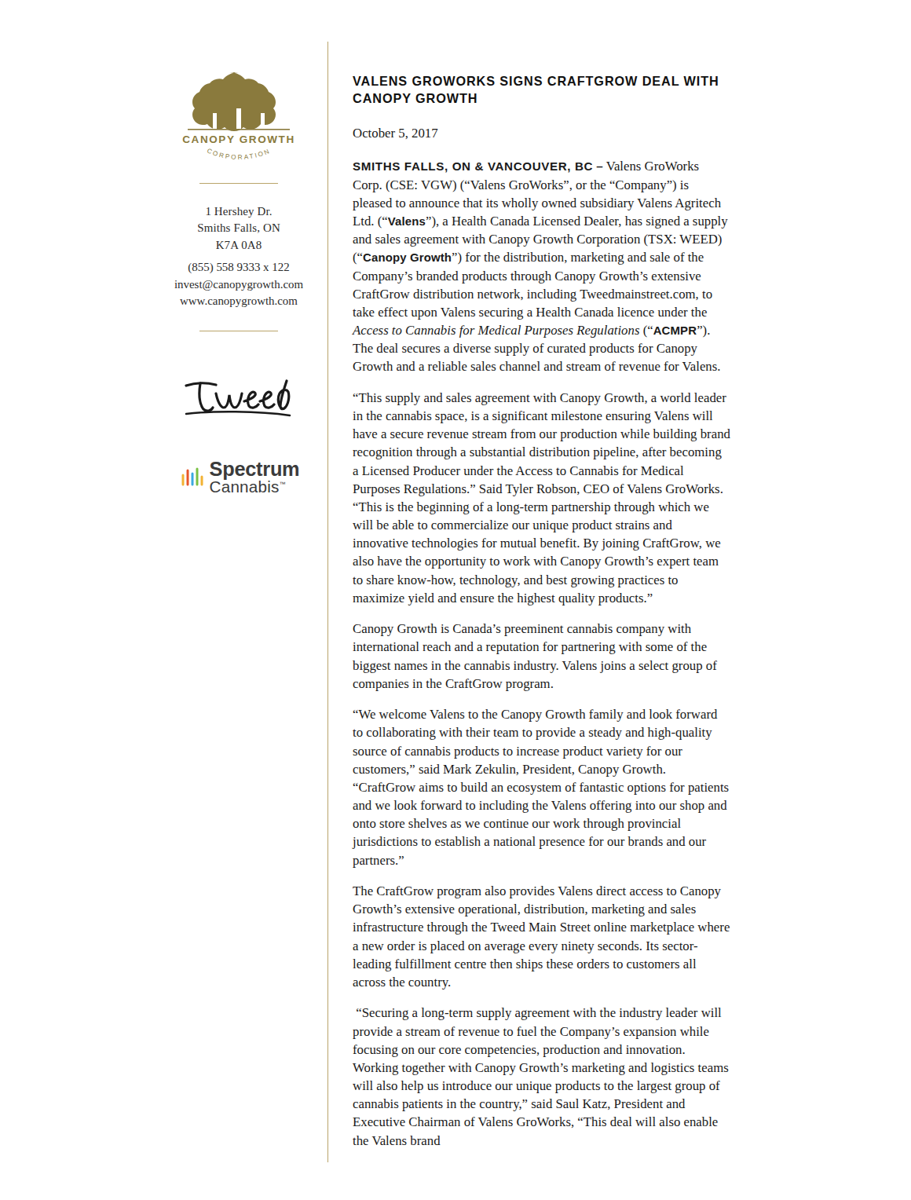CANOPY GROWTH CORPORATION
1 Hershey Dr.
Smiths Falls, ON
K7A 0A8
(855) 558 9333 x 122
invest@canopygrowth.com
www.canopygrowth.com
Spectrum Cannabis™
Valens GroWorks Signs CraftGrow Deal with Canopy Growth
October 5, 2017
SMITHS FALLS, ON & VANCOUVER, BC – Valens GroWorks Corp. (CSE: VGW) (“Valens GroWorks”, or the “Company”) is pleased to announce that its wholly owned subsidiary Valens Agritech Ltd. (“Valens”), a Health Canada Licensed Dealer, has signed a supply and sales agreement with Canopy Growth Corporation (TSX: WEED) (“Canopy Growth”) for the distribution, marketing and sale of the Company’s branded products through Canopy Growth’s extensive CraftGrow distribution network, including Tweedmainstreet.com, to take effect upon Valens securing a Health Canada licence under the Access to Cannabis for Medical Purposes Regulations (“ACMPR”). The deal secures a diverse supply of curated products for Canopy Growth and a reliable sales channel and stream of revenue for Valens.
“This supply and sales agreement with Canopy Growth, a world leader in the cannabis space, is a significant milestone ensuring Valens will have a secure revenue stream from our production while building brand recognition through a substantial distribution pipeline, after becoming a Licensed Producer under the Access to Cannabis for Medical Purposes Regulations.” Said Tyler Robson, CEO of Valens GroWorks. “This is the beginning of a long-term partnership through which we will be able to commercialize our unique product strains and innovative technologies for mutual benefit. By joining CraftGrow, we also have the opportunity to work with Canopy Growth’s expert team to share know-how, technology, and best growing practices to maximize yield and ensure the highest quality products.”
Canopy Growth is Canada’s preeminent cannabis company with international reach and a reputation for partnering with some of the biggest names in the cannabis industry. Valens joins a select group of companies in the CraftGrow program.
“We welcome Valens to the Canopy Growth family and look forward to collaborating with their team to provide a steady and high-quality source of cannabis products to increase product variety for our customers,” said Mark Zekulin, President, Canopy Growth. “CraftGrow aims to build an ecosystem of fantastic options for patients and we look forward to including the Valens offering into our shop and onto store shelves as we continue our work through provincial jurisdictions to establish a national presence for our brands and our partners.”
The CraftGrow program also provides Valens direct access to Canopy Growth’s extensive operational, distribution, marketing and sales infrastructure through the Tweed Main Street online marketplace where a new order is placed on average every ninety seconds. Its sector-leading fulfillment centre then ships these orders to customers all across the country.
“Securing a long-term supply agreement with the industry leader will provide a stream of revenue to fuel the Company’s expansion while focusing on our core competencies, production and innovation. Working together with Canopy Growth’s marketing and logistics teams will also help us introduce our unique products to the largest group of cannabis patients in the country,” said Saul Katz, President and Executive Chairman of Valens GroWorks, “This deal will also enable the Valens brand